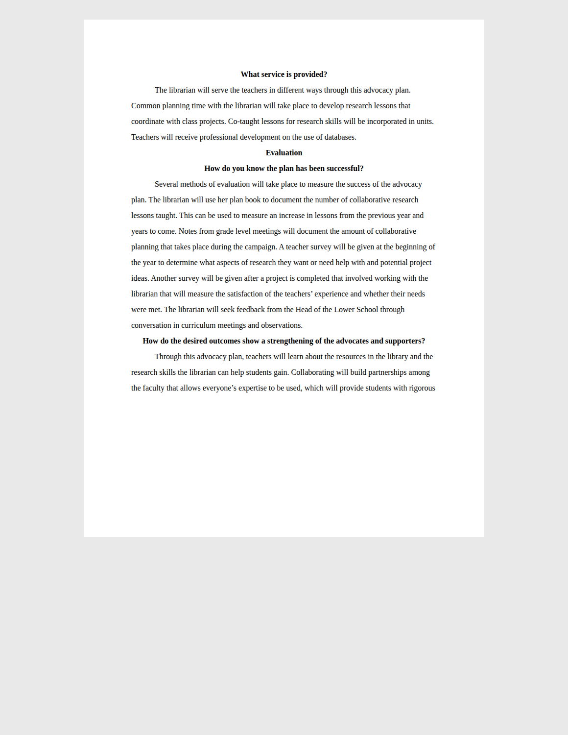What service is provided?
The librarian will serve the teachers in different ways through this advocacy plan. Common planning time with the librarian will take place to develop research lessons that coordinate with class projects. Co-taught lessons for research skills will be incorporated in units. Teachers will receive professional development on the use of databases.
Evaluation
How do you know the plan has been successful?
Several methods of evaluation will take place to measure the success of the advocacy plan. The librarian will use her plan book to document the number of collaborative research lessons taught. This can be used to measure an increase in lessons from the previous year and years to come. Notes from grade level meetings will document the amount of collaborative planning that takes place during the campaign. A teacher survey will be given at the beginning of the year to determine what aspects of research they want or need help with and potential project ideas. Another survey will be given after a project is completed that involved working with the librarian that will measure the satisfaction of the teachers’ experience and whether their needs were met. The librarian will seek feedback from the Head of the Lower School through conversation in curriculum meetings and observations.
How do the desired outcomes show a strengthening of the advocates and supporters?
Through this advocacy plan, teachers will learn about the resources in the library and the research skills the librarian can help students gain. Collaborating will build partnerships among the faculty that allows everyone’s expertise to be used, which will provide students with rigorous